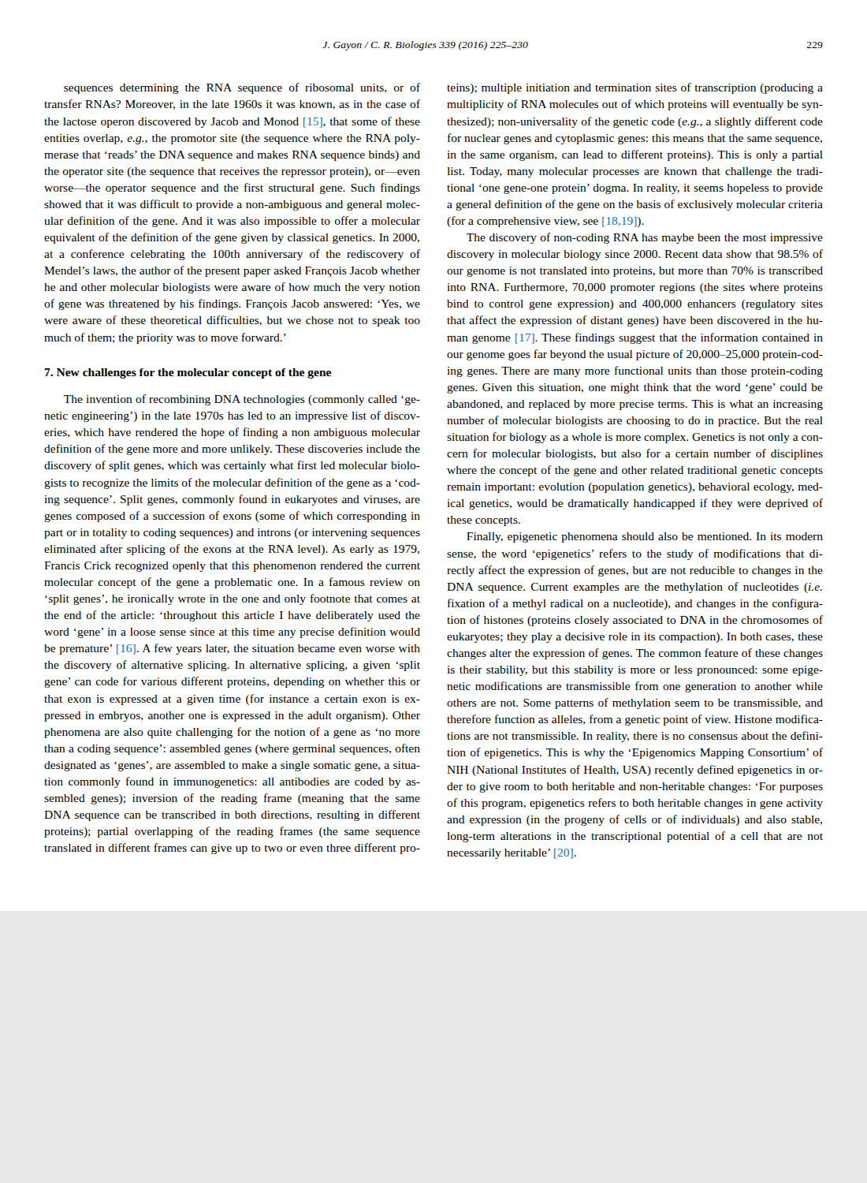J. Gayon / C. R. Biologies 339 (2016) 225–230 229
sequences determining the RNA sequence of ribosomal units, or of transfer RNAs? Moreover, in the late 1960s it was known, as in the case of the lactose operon discovered by Jacob and Monod [15], that some of these entities overlap, e.g., the promotor site (the sequence where the RNA polymerase that ‘reads’ the DNA sequence and makes RNA sequence binds) and the operator site (the sequence that receives the repressor protein), or—even worse—the operator sequence and the first structural gene. Such findings showed that it was difficult to provide a non-ambiguous and general molecular definition of the gene. And it was also impossible to offer a molecular equivalent of the definition of the gene given by classical genetics. In 2000, at a conference celebrating the 100th anniversary of the rediscovery of Mendel’s laws, the author of the present paper asked François Jacob whether he and other molecular biologists were aware of how much the very notion of gene was threatened by his findings. François Jacob answered: ‘Yes, we were aware of these theoretical difficulties, but we chose not to speak too much of them; the priority was to move forward.’
7. New challenges for the molecular concept of the gene
The invention of recombining DNA technologies (commonly called ‘genetic engineering’) in the late 1970s has led to an impressive list of discoveries, which have rendered the hope of finding a non ambiguous molecular definition of the gene more and more unlikely. These discoveries include the discovery of split genes, which was certainly what first led molecular biologists to recognize the limits of the molecular definition of the gene as a ‘coding sequence’. Split genes, commonly found in eukaryotes and viruses, are genes composed of a succession of exons (some of which corresponding in part or in totality to coding sequences) and introns (or intervening sequences eliminated after splicing of the exons at the RNA level). As early as 1979, Francis Crick recognized openly that this phenomenon rendered the current molecular concept of the gene a problematic one. In a famous review on ‘split genes’, he ironically wrote in the one and only footnote that comes at the end of the article: ‘throughout this article I have deliberately used the word ‘gene’ in a loose sense since at this time any precise definition would be premature’ [16]. A few years later, the situation became even worse with the discovery of alternative splicing. In alternative splicing, a given ‘split gene’ can code for various different proteins, depending on whether this or that exon is expressed at a given time (for instance a certain exon is expressed in embryos, another one is expressed in the adult organism). Other phenomena are also quite challenging for the notion of a gene as ‘no more than a coding sequence’: assembled genes (where germinal sequences, often designated as ‘genes’, are assembled to make a single somatic gene, a situation commonly found in immunogenetics: all antibodies are coded by assembled genes); inversion of the reading frame (meaning that the same DNA sequence can be transcribed in both directions, resulting in different proteins); partial overlapping of the reading frames (the same sequence translated in different frames can give up to two or even three different proteins); multiple initiation and termination sites of transcription (producing a multiplicity of RNA molecules out of which proteins will eventually be synthesized); non-universality of the genetic code (e.g., a slightly different code for nuclear genes and cytoplasmic genes: this means that the same sequence, in the same organism, can lead to different proteins). This is only a partial list. Today, many molecular processes are known that challenge the traditional ‘one gene-one protein’ dogma. In reality, it seems hopeless to provide a general definition of the gene on the basis of exclusively molecular criteria (for a comprehensive view, see [18,19]).
The discovery of non-coding RNA has maybe been the most impressive discovery in molecular biology since 2000. Recent data show that 98.5% of our genome is not translated into proteins, but more than 70% is transcribed into RNA. Furthermore, 70,000 promoter regions (the sites where proteins bind to control gene expression) and 400,000 enhancers (regulatory sites that affect the expression of distant genes) have been discovered in the human genome [17]. These findings suggest that the information contained in our genome goes far beyond the usual picture of 20,000–25,000 protein-coding genes. There are many more functional units than those protein-coding genes. Given this situation, one might think that the word ‘gene’ could be abandoned, and replaced by more precise terms. This is what an increasing number of molecular biologists are choosing to do in practice. But the real situation for biology as a whole is more complex. Genetics is not only a concern for molecular biologists, but also for a certain number of disciplines where the concept of the gene and other related traditional genetic concepts remain important: evolution (population genetics), behavioral ecology, medical genetics, would be dramatically handicapped if they were deprived of these concepts.
Finally, epigenetic phenomena should also be mentioned. In its modern sense, the word ‘epigenetics’ refers to the study of modifications that directly affect the expression of genes, but are not reducible to changes in the DNA sequence. Current examples are the methylation of nucleotides (i.e. fixation of a methyl radical on a nucleotide), and changes in the configuration of histones (proteins closely associated to DNA in the chromosomes of eukaryotes; they play a decisive role in its compaction). In both cases, these changes alter the expression of genes. The common feature of these changes is their stability, but this stability is more or less pronounced: some epigenetic modifications are transmissible from one generation to another while others are not. Some patterns of methylation seem to be transmissible, and therefore function as alleles, from a genetic point of view. Histone modifications are not transmissible. In reality, there is no consensus about the definition of epigenetics. This is why the ‘Epigenomics Mapping Consortium’ of NIH (National Institutes of Health, USA) recently defined epigenetics in order to give room to both heritable and non-heritable changes: ‘For purposes of this program, epigenetics refers to both heritable changes in gene activity and expression (in the progeny of cells or of individuals) and also stable, long-term alterations in the transcriptional potential of a cell that are not necessarily heritable’ [20].